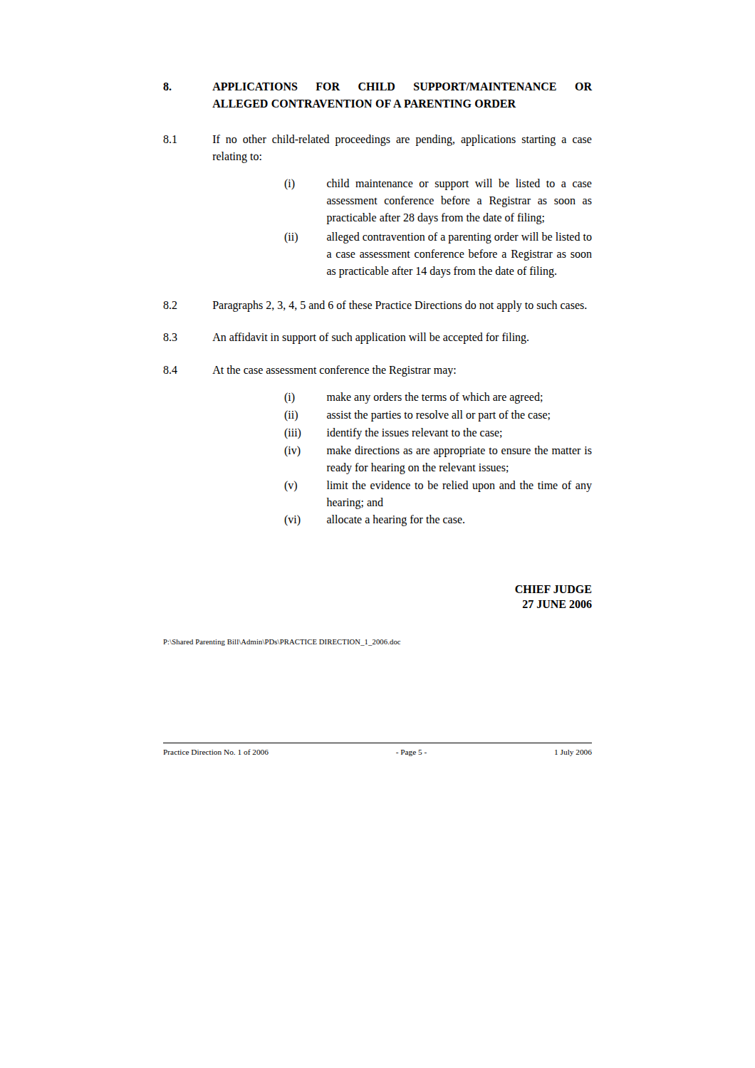8.
APPLICATIONS FOR CHILD SUPPORT/MAINTENANCE OR ALLEGED CONTRAVENTION OF A PARENTING ORDER
8.1
If no other child-related proceedings are pending, applications starting a case relating to:
(i) child maintenance or support will be listed to a case assessment conference before a Registrar as soon as practicable after 28 days from the date of filing;
(ii) alleged contravention of a parenting order will be listed to a case assessment conference before a Registrar as soon as practicable after 14 days from the date of filing.
8.2
Paragraphs 2, 3, 4, 5 and 6 of these Practice Directions do not apply to such cases.
8.3
An affidavit in support of such application will be accepted for filing.
8.4
At the case assessment conference the Registrar may:
(i) make any orders the terms of which are agreed;
(ii) assist the parties to resolve all or part of the case;
(iii) identify the issues relevant to the case;
(iv) make directions as are appropriate to ensure the matter is ready for hearing on the relevant issues;
(v) limit the evidence to be relied upon and the time of any hearing; and
(vi) allocate a hearing for the case.
CHIEF JUDGE
27 JUNE 2006
P:\Shared Parenting Bill\Admin\PDs\PRACTICE DIRECTION_1_2006.doc
Practice Direction No. 1 of 2006
- Page 5 -
1 July 2006